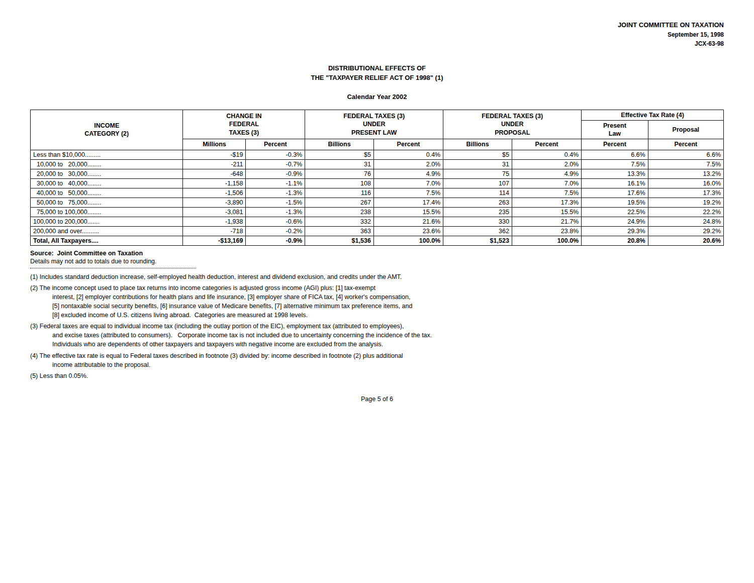JOINT COMMITTEE ON TAXATION
September 15, 1998
JCX-63-98
DISTRIBUTIONAL EFFECTS OF
THE "TAXPAYER RELIEF ACT OF 1998" (1)
Calendar Year 2002
| INCOME CATEGORY (2) | CHANGE IN FEDERAL TAXES (3) | FEDERAL TAXES (3) UNDER PRESENT LAW | FEDERAL TAXES (3) UNDER PROPOSAL | Effective Tax Rate (4) |
| --- | --- | --- | --- | --- |
| Present Law | Proposal |
| Millions | Percent | Billions | Percent | Billions | Percent | Percent | Percent |
| Less than $10,000......... | -$19 | -0.3% | $5 | 0.4% | $5 | 0.4% | 6.6% | 6.6% |
| 10,000 to 20,000........ | -211 | -0.7% | 31 | 2.0% | 31 | 2.0% | 7.5% | 7.5% |
| 20,000 to 30,000........ | -648 | -0.9% | 76 | 4.9% | 75 | 4.9% | 13.3% | 13.2% |
| 30,000 to 40,000........ | -1,158 | -1.1% | 108 | 7.0% | 107 | 7.0% | 16.1% | 16.0% |
| 40,000 to 50,000........ | -1,506 | -1.3% | 116 | 7.5% | 114 | 7.5% | 17.6% | 17.3% |
| 50,000 to 75,000........ | -3,890 | -1.5% | 267 | 17.4% | 263 | 17.3% | 19.5% | 19.2% |
| 75,000 to 100,000........ | -3,081 | -1.3% | 238 | 15.5% | 235 | 15.5% | 22.5% | 22.2% |
| 100,000 to 200,000....... | -1,938 | -0.6% | 332 | 21.6% | 330 | 21.7% | 24.9% | 24.8% |
| 200,000 and over.......... | -718 | -0.2% | 363 | 23.6% | 362 | 23.8% | 29.3% | 29.2% |
| Total, All Taxpayers.... | -$13,169 | -0.9% | $1,536 | 100.0% | $1,523 | 100.0% | 20.8% | 20.6% |
Source: Joint Committee on Taxation
Details may not add to totals due to rounding.
(1) Includes standard deduction increase, self-employed health deduction, interest and dividend exclusion, and credits under the AMT.
(2) The income concept used to place tax returns into income categories is adjusted gross income (AGI) plus: [1] tax-exempt interest, [2] employer contributions for health plans and life insurance, [3] employer share of FICA tax, [4] worker's compensation, [5] nontaxable social security benefits, [6] insurance value of Medicare benefits, [7] alternative minimum tax preference items, and [8] excluded income of U.S. citizens living abroad. Categories are measured at 1998 levels.
(3) Federal taxes are equal to individual income tax (including the outlay portion of the EIC), employment tax (attributed to employees), and excise taxes (attributed to consumers). Corporate income tax is not included due to uncertainty concerning the incidence of the tax. Individuals who are dependents of other taxpayers and taxpayers with negative income are excluded from the analysis.
(4) The effective tax rate is equal to Federal taxes described in footnote (3) divided by: income described in footnote (2) plus additional income attributable to the proposal.
(5) Less than 0.05%.
Page 5 of 6